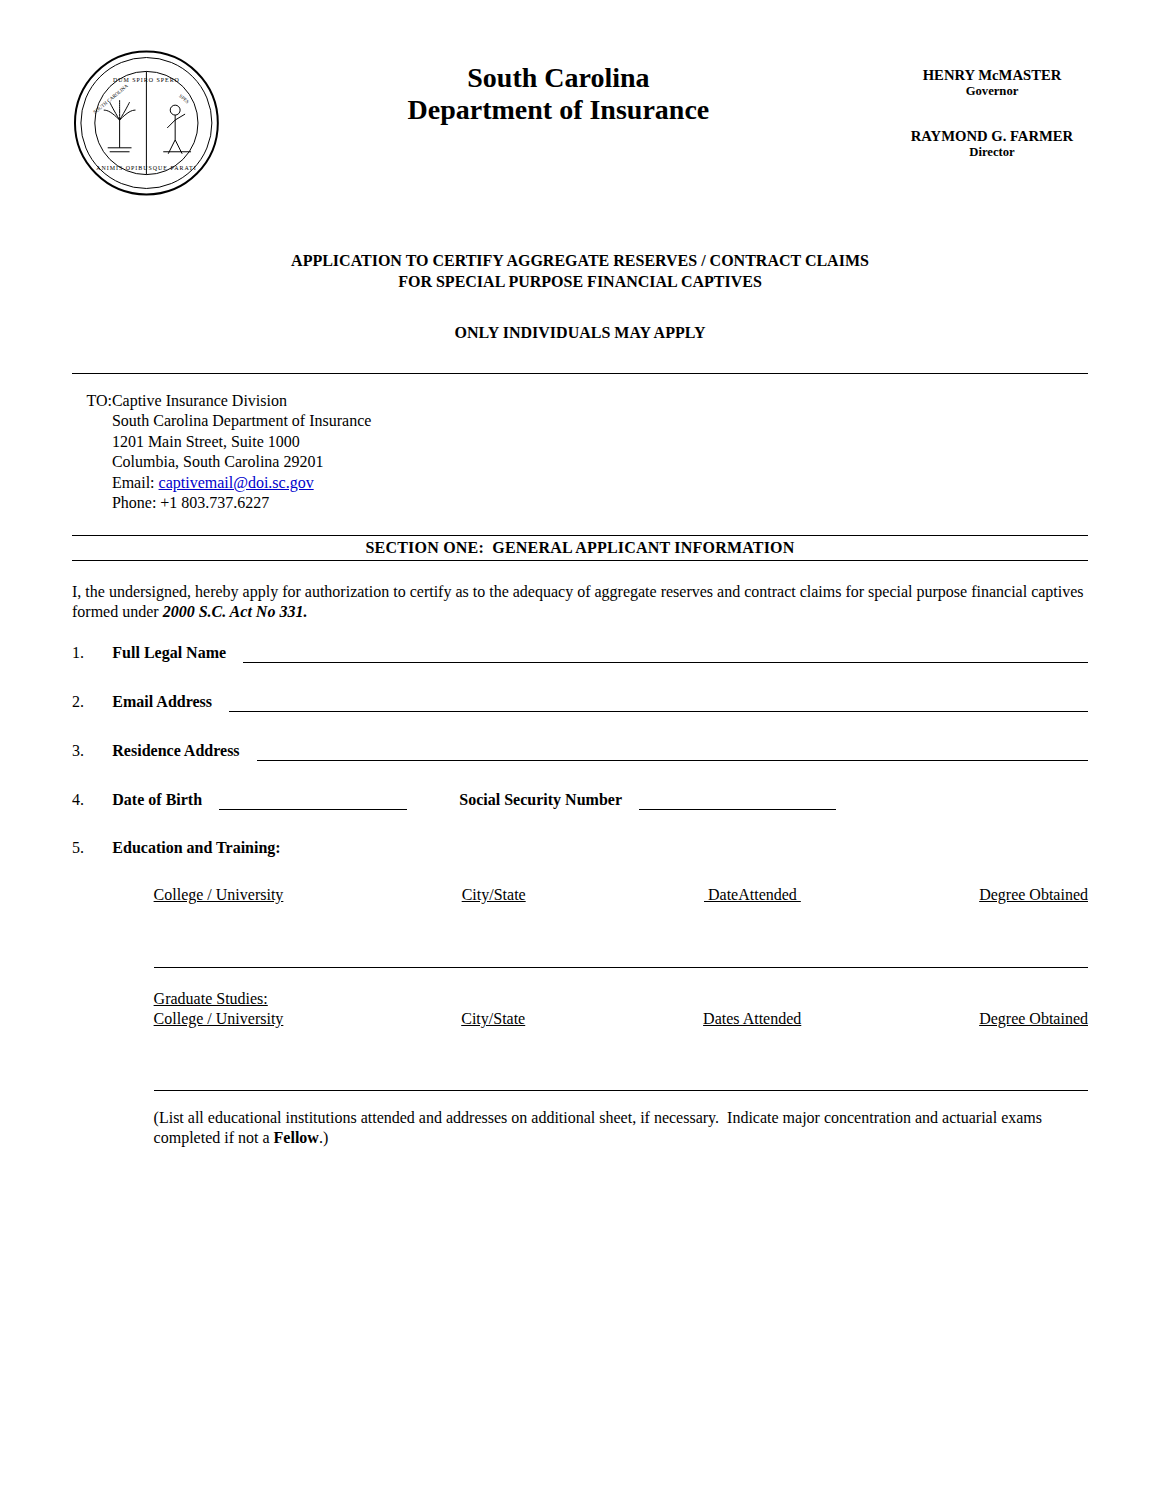DUM SPIRO SPERO ANIMIS OPIBUSQUE PARATI SOUTH CAROLINA SPES
South Carolina
Department of Insurance
HENRY McMASTER
Governor
RAYMOND G. FARMER
Director
APPLICATION TO CERTIFY AGGREGATE RESERVES / CONTRACT CLAIMS
FOR SPECIAL PURPOSE FINANCIAL CAPTIVES
ONLY INDIVIDUALS MAY APPLY
| TO: | Captive Insurance Division South Carolina Department of Insurance 1201 Main Street, Suite 1000 Columbia, South Carolina 29201 Email: captivemail@doi.sc.gov Phone: +1 803.737.6227 |
SECTION ONE: GENERAL APPLICANT INFORMATION
I, the undersigned, hereby apply for authorization to certify as to the adequacy of aggregate reserves and contract claims for special purpose financial captives formed under 2000 S.C. Act No 331.
1.
Full Legal Name
2.
Email Address
3.
Residence Address
4.
Date of Birth
Social Security Number
5.
Education and Training:
College / University City/State DateAttended Degree Obtained
Graduate Studies:
College / University City/State Dates Attended Degree Obtained
(List all educational institutions attended and addresses on additional sheet, if necessary. Indicate major concentration and actuarial exams completed if not a Fellow.)